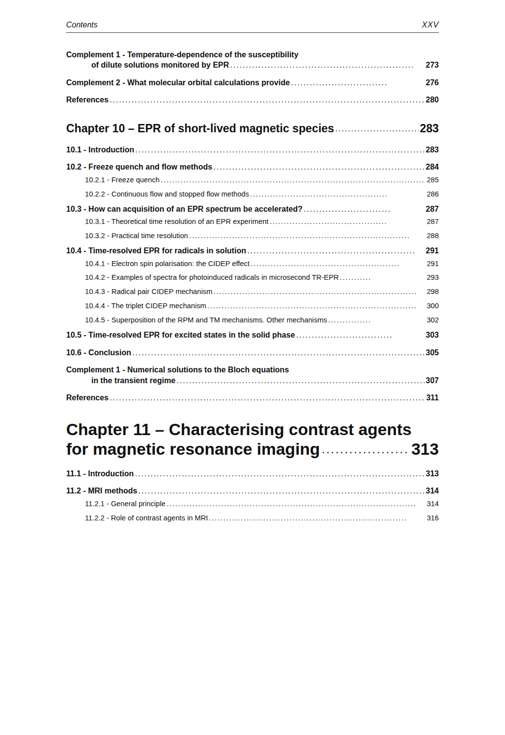Contents XXV
Complement 1 - Temperature-dependence of the susceptibility of dilute solutions monitored by EPR ........................................................... 273
Complement 2 - What molecular orbital calculations provide ............................... 276
References ..................................................................................................................... 280
Chapter 10 – EPR of short-lived magnetic species .............................. 283
10.1 - Introduction ....................................................................................................... 283
10.2 - Freeze quench and flow methods ..................................................................... 284
10.2.1 - Freeze quench ............................................................................................. 285
10.2.2 - Continuous flow and stopped flow methods ................................................ 286
10.3 - How can acquisition of an EPR spectrum be accelerated? ............................ 287
10.3.1 - Theoretical time resolution of an EPR experiment ......................................... 287
10.3.2 - Practical time resolution ............................................................................. 288
10.4 - Time-resolved EPR for radicals in solution ...................................................... 291
10.4.1 - Electron spin polarisation: the CIDEP effect .................................................... 291
10.4.2 - Examples of spectra for photoinduced radicals in microsecond TR-EPR ........... 293
10.4.3 - Radical pair CIDEP mechanism ....................................................................... 298
10.4.4 - The triplet CIDEP mechanism ......................................................................... 300
10.4.5 - Superposition of the RPM and TM mechanisms. Other mechanisms ............... 302
10.5 - Time-resolved EPR for excited states in the solid phase ............................... 303
10.6 - Conclusion ........................................................................................................... 305
Complement 1 - Numerical solutions to the Bloch equations in the transient regime ..................................................................................... 307
References ..................................................................................................................... 311
Chapter 11 – Characterising contrast agents for magnetic resonance imaging ................................................................. 313
11.1 - Introduction ....................................................................................................... 313
11.2 - MRI methods ..................................................................................................... 314
11.2.1 - General principle ....................................................................................... 314
11.2.2 - Role of contrast agents in MRI ..................................................................... 316